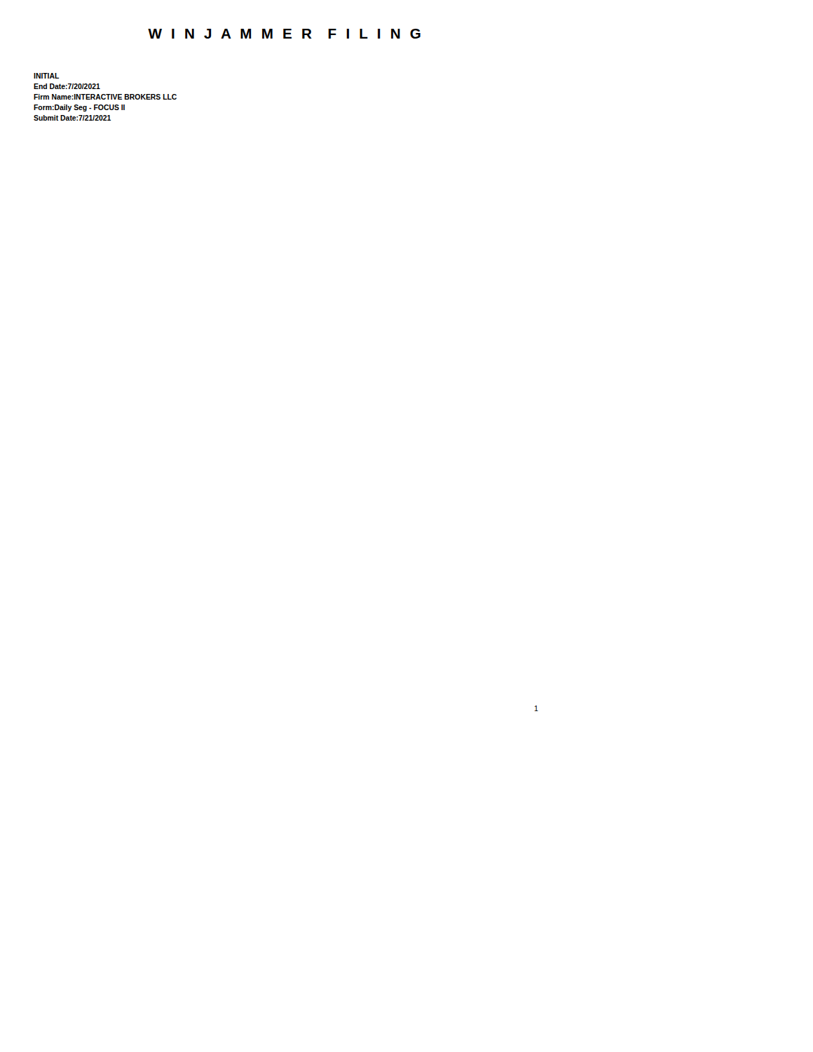W I N J A M M E R F I L I N G
INITIAL
End Date:7/20/2021
Firm Name:INTERACTIVE BROKERS LLC
Form:Daily Seg - FOCUS II
Submit Date:7/21/2021
1